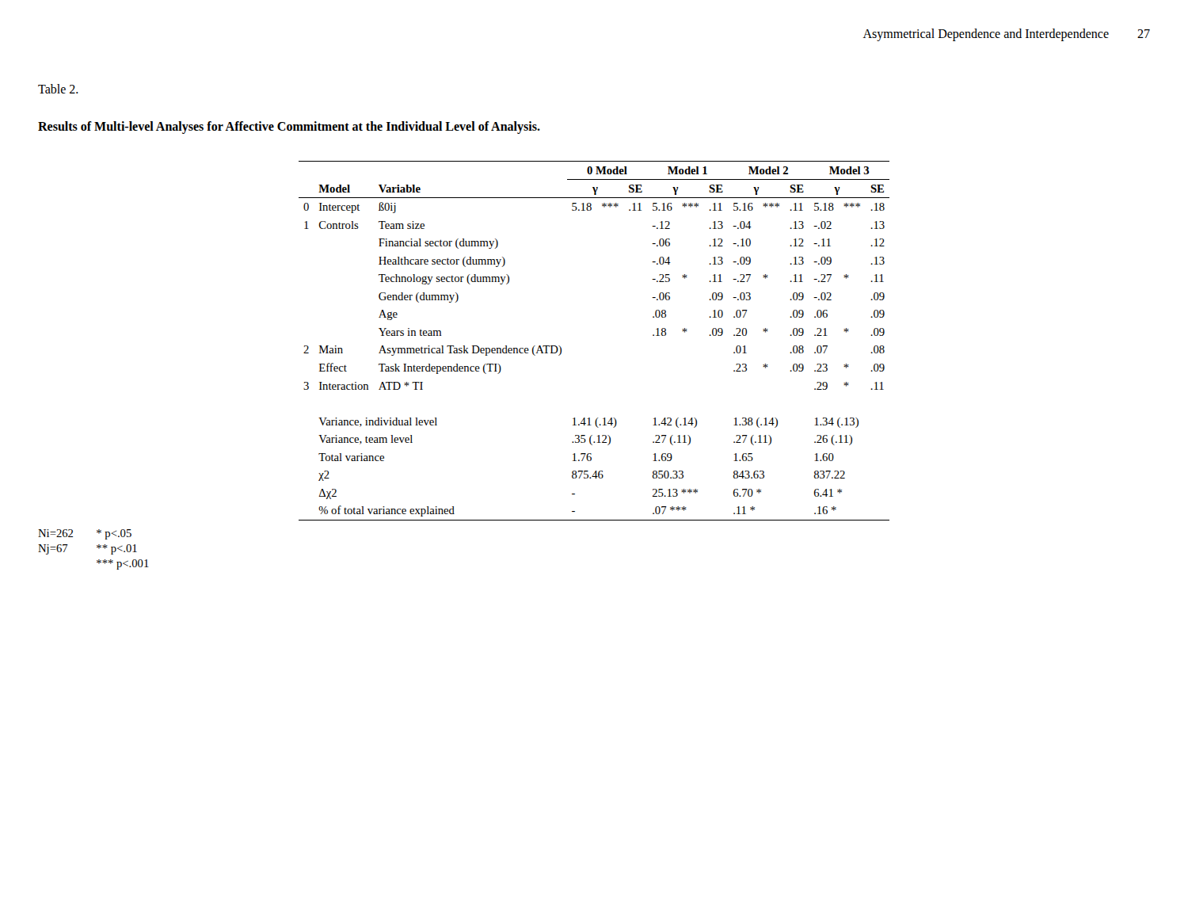Asymmetrical Dependence and Interdependence 27
Table 2.
Results of Multi-level Analyses for Affective Commitment at the Individual Level of Analysis.
| | | | 0 Model | Model 1 | Model 2 | Model 3 |
| --- | --- | --- | --- | --- | --- | --- |
| | Model | Variable | γ | SE | γ | SE | γ | SE | γ | SE |
| 0 | Intercept | ß0ij | 5.18 | *** | .11 | 5.16 | *** | .11 | 5.16 | *** | .11 | 5.18 | *** | .18 |
| 1 | Controls | Team size | | | | -.12 | | .13 | -.04 | | .13 | -.02 | | .13 |
| | | Financial sector (dummy) | | | | -.06 | | .12 | -.10 | | .12 | -.11 | | .12 |
| | | Healthcare sector (dummy) | | | | -.04 | | .13 | -.09 | | .13 | -.09 | | .13 |
| | | Technology sector (dummy) | | | | -.25 | * | .11 | -.27 | * | .11 | -.27 | * | .11 |
| | | Gender (dummy) | | | | -.06 | | .09 | -.03 | | .09 | -.02 | | .09 |
| | | Age | | | | .08 | | .10 | .07 | | .09 | .06 | | .09 |
| | | Years in team | | | | .18 | * | .09 | .20 | * | .09 | .21 | * | .09 |
| 2 | Main | Asymmetrical Task Dependence (ATD) | | | | | | | .01 | | .08 | .07 | | .08 |
| | Effect | Task Interdependence (TI) | | | | | | | .23 | * | .09 | .23 | * | .09 |
| 3 | Interaction | ATD * TI | | | | | | | | | | .29 | * | .11 |
| | Variance, individual level | 1.41 (.14) | 1.42 (.14) | 1.38 (.14) | 1.34 (.13) |
| | Variance, team level | .35 (.12) | .27 (.11) | .27 (.11) | .26 (.11) |
| | Total variance | 1.76 | 1.69 | 1.65 | 1.60 |
| | χ2 | 875.46 | 850.33 | 843.63 | 837.22 |
| | Δχ2 | - | 25.13 *** | 6.70 * | 6.41 * |
| | % of total variance explained | - | .07 *** | .11 * | .16 * |
Ni=262* p<.05 Nj=67** p<.01 *** p<.001